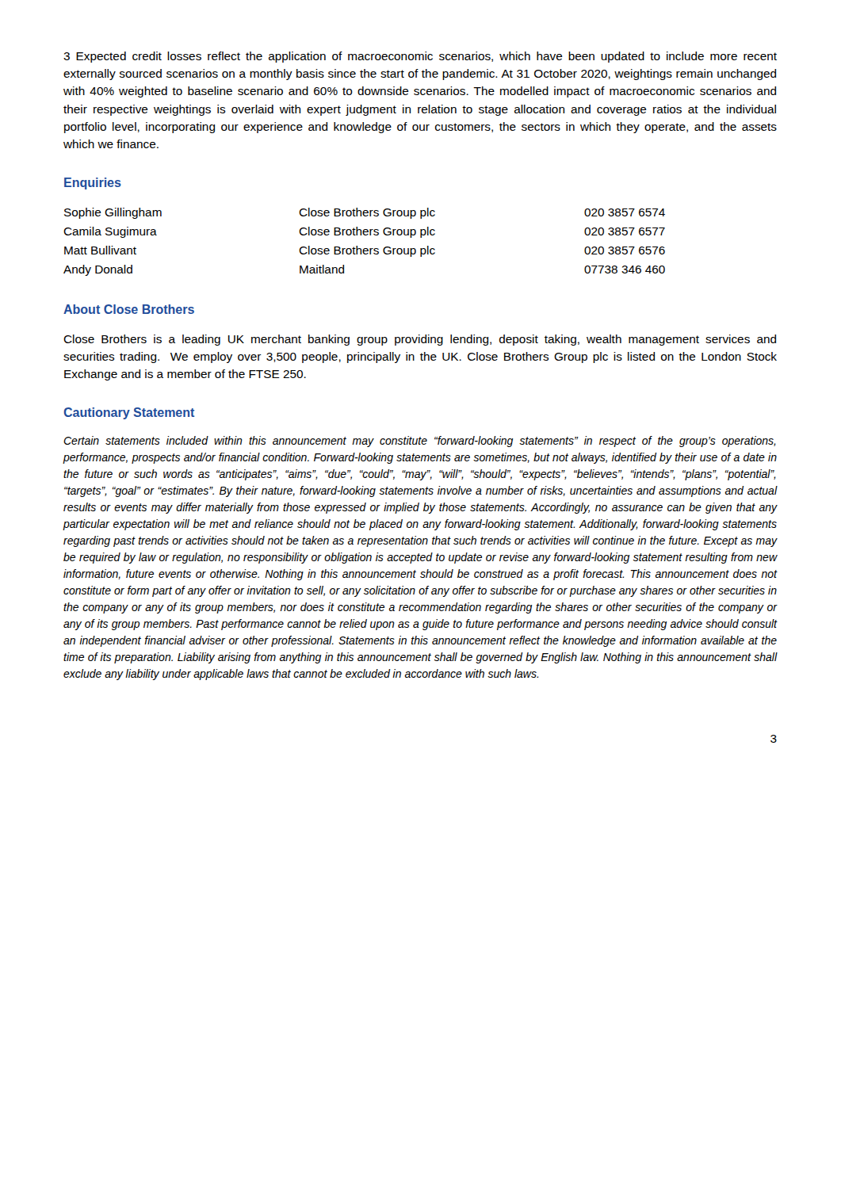3 Expected credit losses reflect the application of macroeconomic scenarios, which have been updated to include more recent externally sourced scenarios on a monthly basis since the start of the pandemic. At 31 October 2020, weightings remain unchanged with 40% weighted to baseline scenario and 60% to downside scenarios. The modelled impact of macroeconomic scenarios and their respective weightings is overlaid with expert judgment in relation to stage allocation and coverage ratios at the individual portfolio level, incorporating our experience and knowledge of our customers, the sectors in which they operate, and the assets which we finance.
Enquiries
| Sophie Gillingham | Close Brothers Group plc | 020 3857 6574 |
| Camila Sugimura | Close Brothers Group plc | 020 3857 6577 |
| Matt Bullivant | Close Brothers Group plc | 020 3857 6576 |
| Andy Donald | Maitland | 07738 346 460 |
About Close Brothers
Close Brothers is a leading UK merchant banking group providing lending, deposit taking, wealth management services and securities trading. We employ over 3,500 people, principally in the UK. Close Brothers Group plc is listed on the London Stock Exchange and is a member of the FTSE 250.
Cautionary Statement
Certain statements included within this announcement may constitute “forward-looking statements” in respect of the group’s operations, performance, prospects and/or financial condition. Forward-looking statements are sometimes, but not always, identified by their use of a date in the future or such words as “anticipates”, “aims”, “due”, “could”, “may”, “will”, “should”, “expects”, “believes”, “intends”, “plans”, “potential”, “targets”, “goal” or “estimates”. By their nature, forward-looking statements involve a number of risks, uncertainties and assumptions and actual results or events may differ materially from those expressed or implied by those statements. Accordingly, no assurance can be given that any particular expectation will be met and reliance should not be placed on any forward-looking statement. Additionally, forward-looking statements regarding past trends or activities should not be taken as a representation that such trends or activities will continue in the future. Except as may be required by law or regulation, no responsibility or obligation is accepted to update or revise any forward-looking statement resulting from new information, future events or otherwise. Nothing in this announcement should be construed as a profit forecast. This announcement does not constitute or form part of any offer or invitation to sell, or any solicitation of any offer to subscribe for or purchase any shares or other securities in the company or any of its group members, nor does it constitute a recommendation regarding the shares or other securities of the company or any of its group members. Past performance cannot be relied upon as a guide to future performance and persons needing advice should consult an independent financial adviser or other professional. Statements in this announcement reflect the knowledge and information available at the time of its preparation. Liability arising from anything in this announcement shall be governed by English law. Nothing in this announcement shall exclude any liability under applicable laws that cannot be excluded in accordance with such laws.
3